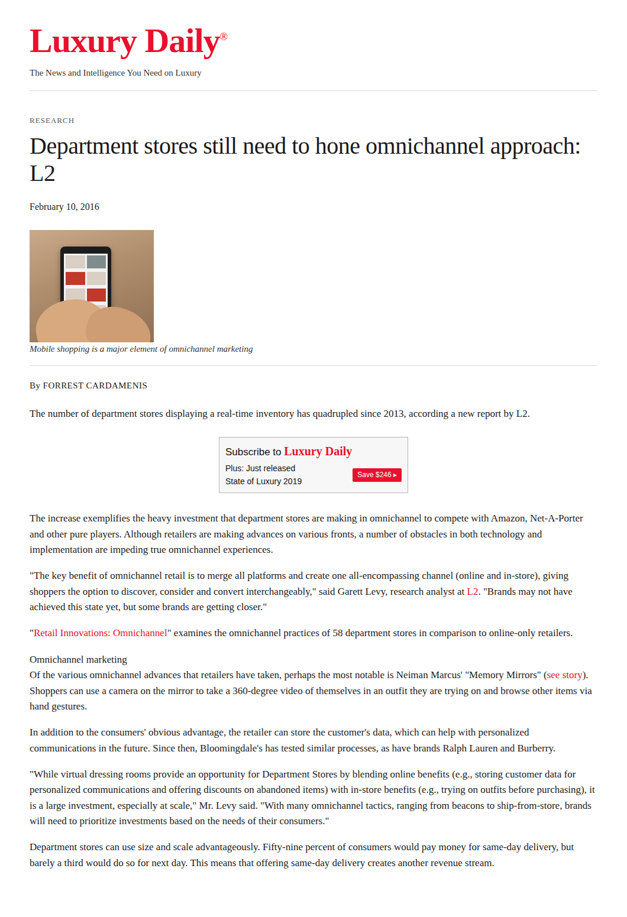Luxury Daily®
The News and Intelligence You Need on Luxury
Research
Department stores still need to hone omnichannel approach: L2
February 10, 2016
Mobile shopping is a major element of omnichannel marketing
By Forrest Cardamenis
The number of department stores displaying a real-time inventory has quadrupled since 2013, according a new report by L2.
Subscribe to Luxury Daily
Plus: Just released
State of Luxury 2019 Save $246 ▸
The increase exemplifies the heavy investment that department stores are making in omnichannel to compete with Amazon, Net-A-Porter and other pure players. Although retailers are making advances on various fronts, a number of obstacles in both technology and implementation are impeding true omnichannel experiences.
"The key benefit of omnichannel retail is to merge all platforms and create one all-encompassing channel (online and in-store), giving shoppers the option to discover, consider and convert interchangeably," said Garett Levy, research analyst at L2. "Brands may not have achieved this state yet, but some brands are getting closer."
"Retail Innovations: Omnichannel" examines the omnichannel practices of 58 department stores in comparison to online-only retailers.
Omnichannel marketing
Of the various omnichannel advances that retailers have taken, perhaps the most notable is Neiman Marcus' "Memory Mirrors" (see story). Shoppers can use a camera on the mirror to take a 360-degree video of themselves in an outfit they are trying on and browse other items via hand gestures.
In addition to the consumers' obvious advantage, the retailer can store the customer's data, which can help with personalized communications in the future. Since then, Bloomingdale's has tested similar processes, as have brands Ralph Lauren and Burberry.
"While virtual dressing rooms provide an opportunity for Department Stores by blending online benefits (e.g., storing customer data for personalized communications and offering discounts on abandoned items) with in-store benefits (e.g., trying on outfits before purchasing), it is a large investment, especially at scale," Mr. Levy said. "With many omnichannel tactics, ranging from beacons to ship-from-store, brands will need to prioritize investments based on the needs of their consumers."
Department stores can use size and scale advantageously. Fifty-nine percent of consumers would pay money for same-day delivery, but barely a third would do so for next day. This means that offering same-day delivery creates another revenue stream.